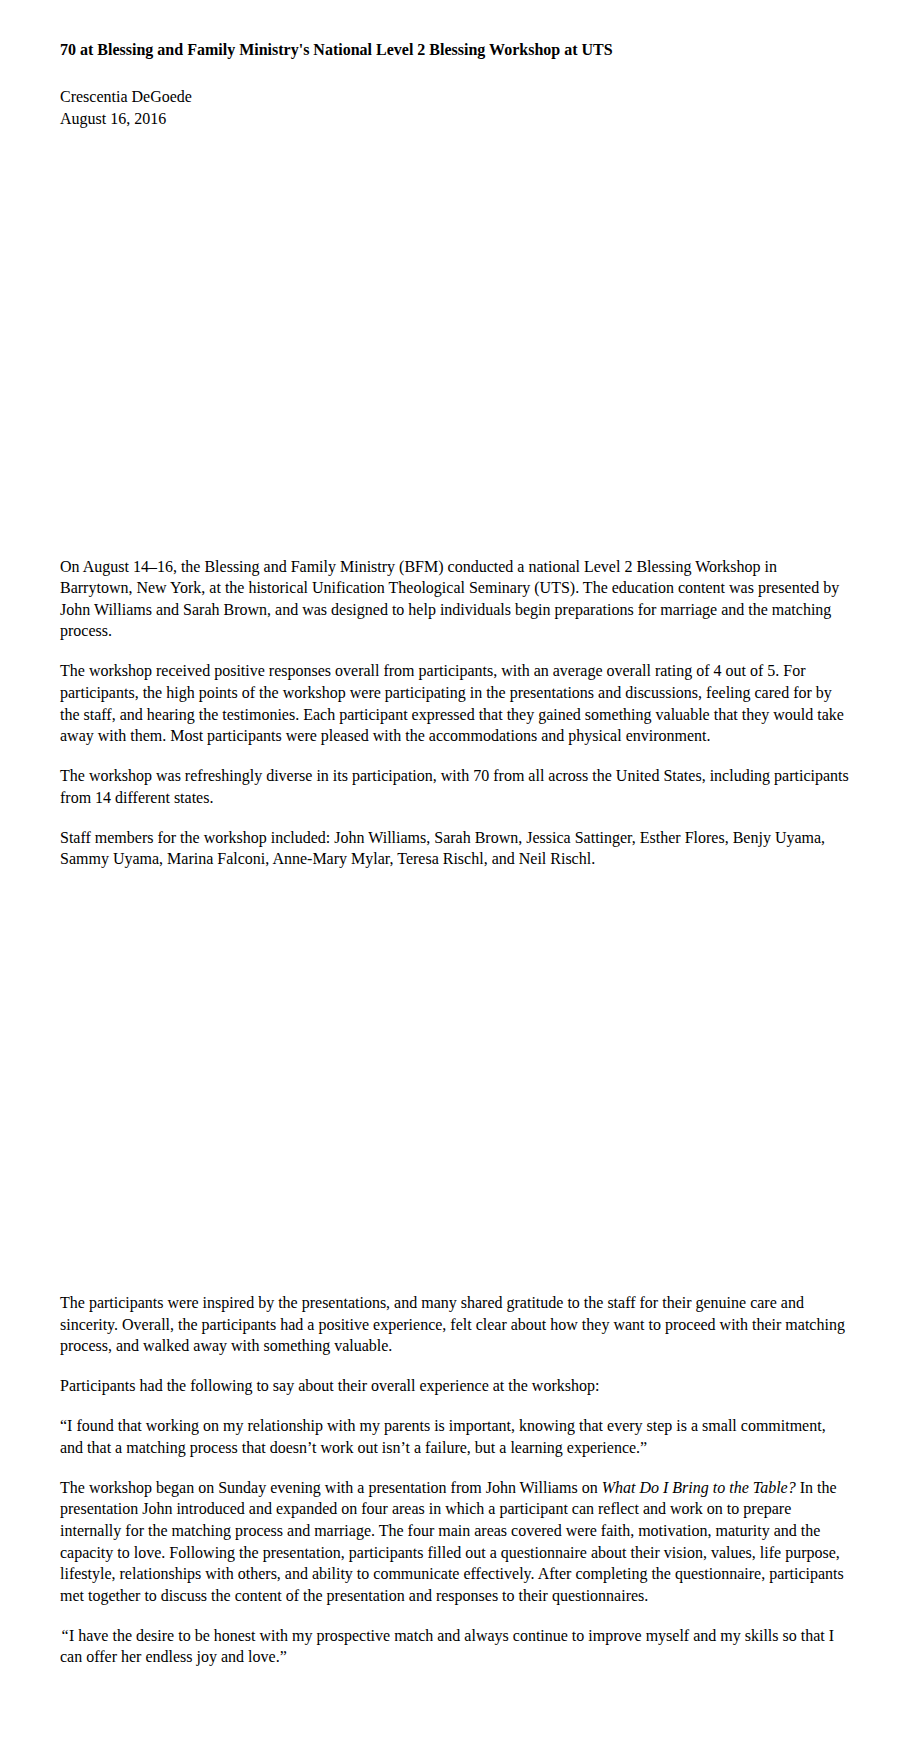70 at Blessing and Family Ministry's National Level 2 Blessing Workshop at UTS
Crescentia DeGoede August 16, 2016
On August 14–16, the Blessing and Family Ministry (BFM) conducted a national Level 2 Blessing Workshop in Barrytown, New York, at the historical Unification Theological Seminary (UTS). The education content was presented by John Williams and Sarah Brown, and was designed to help individuals begin preparations for marriage and the matching process.
The workshop received positive responses overall from participants, with an average overall rating of 4 out of 5. For participants, the high points of the workshop were participating in the presentations and discussions, feeling cared for by the staff, and hearing the testimonies. Each participant expressed that they gained something valuable that they would take away with them. Most participants were pleased with the accommodations and physical environment.
The workshop was refreshingly diverse in its participation, with 70 from all across the United States, including participants from 14 different states.
Staff members for the workshop included: John Williams, Sarah Brown, Jessica Sattinger, Esther Flores, Benjy Uyama, Sammy Uyama, Marina Falconi, Anne-Mary Mylar, Teresa Rischl, and Neil Rischl.
The participants were inspired by the presentations, and many shared gratitude to the staff for their genuine care and sincerity. Overall, the participants had a positive experience, felt clear about how they want to proceed with their matching process, and walked away with something valuable.
Participants had the following to say about their overall experience at the workshop:
“I found that working on my relationship with my parents is important, knowing that every step is a small commitment, and that a matching process that doesn’t work out isn’t a failure, but a learning experience.”
The workshop began on Sunday evening with a presentation from John Williams on What Do I Bring to the Table? In the presentation John introduced and expanded on four areas in which a participant can reflect and work on to prepare internally for the matching process and marriage. The four main areas covered were faith, motivation, maturity and the capacity to love. Following the presentation, participants filled out a questionnaire about their vision, values, life purpose, lifestyle, relationships with others, and ability to communicate effectively. After completing the questionnaire, participants met together to discuss the content of the presentation and responses to their questionnaires.
“I have the desire to be honest with my prospective match and always continue to improve myself and my skills so that I can offer her endless joy and love.”